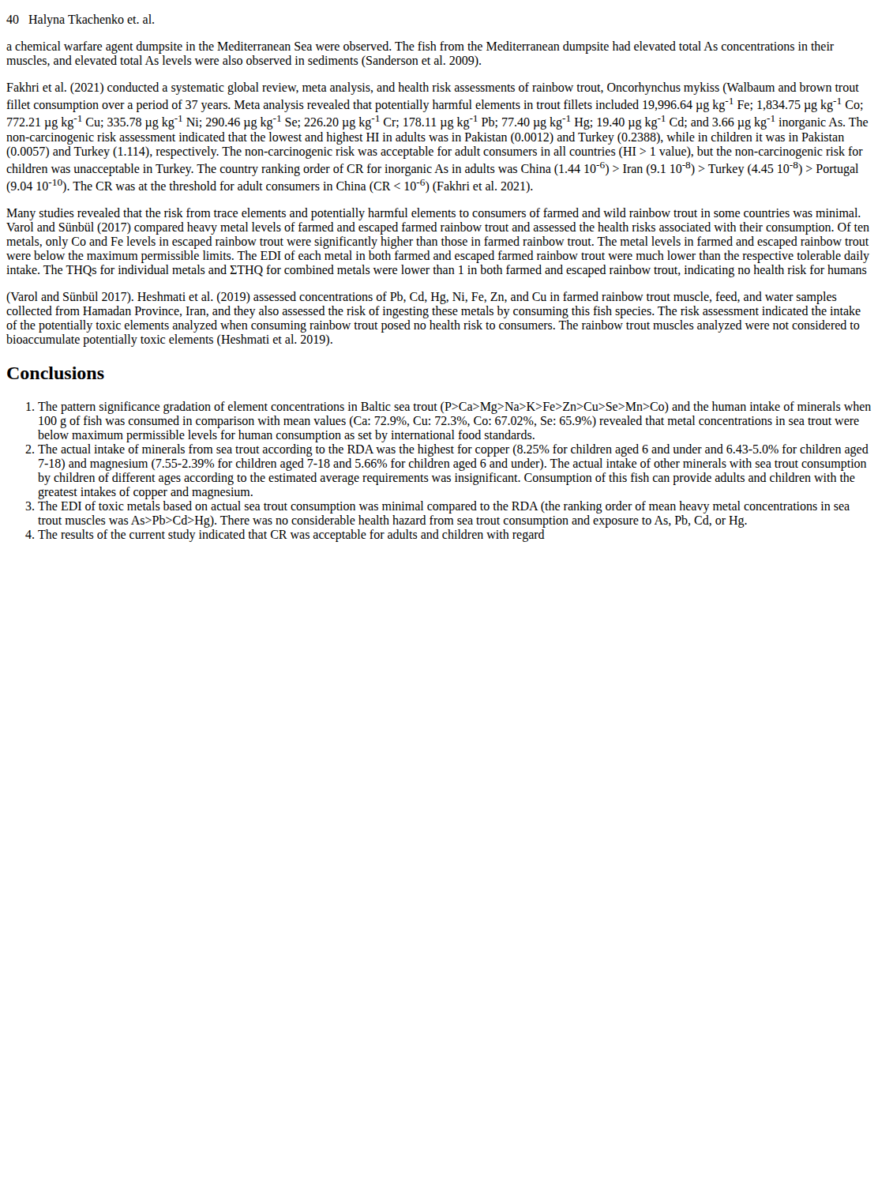40 Halyna Tkachenko et. al.
a chemical warfare agent dumpsite in the Mediterranean Sea were observed. The fish from the Mediterranean dumpsite had elevated total As concentrations in their muscles, and elevated total As levels were also observed in sediments (Sanderson et al. 2009).
Fakhri et al. (2021) conducted a systematic global review, meta analysis, and health risk assessments of rainbow trout, Oncorhynchus mykiss (Walbaum and brown trout fillet consumption over a period of 37 years. Meta analysis revealed that potentially harmful elements in trout fillets included 19,996.64 µg kg-1 Fe; 1,834.75 µg kg-1 Co; 772.21 µg kg-1 Cu; 335.78 µg kg-1 Ni; 290.46 µg kg-1 Se; 226.20 µg kg-1 Cr; 178.11 µg kg-1 Pb; 77.40 µg kg-1 Hg; 19.40 µg kg-1 Cd; and 3.66 µg kg-1 inorganic As. The non-carcinogenic risk assessment indicated that the lowest and highest HI in adults was in Pakistan (0.0012) and Turkey (0.2388), while in children it was in Pakistan (0.0057) and Turkey (1.114), respectively. The non-carcinogenic risk was acceptable for adult consumers in all countries (HI > 1 value), but the non-carcinogenic risk for children was unacceptable in Turkey. The country ranking order of CR for inorganic As in adults was China (1.44 10-6) > Iran (9.1 10-8) > Turkey (4.45 10-8) > Portugal (9.04 10-10). The CR was at the threshold for adult consumers in China (CR < 10-6) (Fakhri et al. 2021).
Many studies revealed that the risk from trace elements and potentially harmful elements to consumers of farmed and wild rainbow trout in some countries was minimal. Varol and Sünbül (2017) compared heavy metal levels of farmed and escaped farmed rainbow trout and assessed the health risks associated with their consumption. Of ten metals, only Co and Fe levels in escaped rainbow trout were significantly higher than those in farmed rainbow trout. The metal levels in farmed and escaped rainbow trout were below the maximum permissible limits. The EDI of each metal in both farmed and escaped farmed rainbow trout were much lower than the respective tolerable daily intake. The THQs for individual metals and ΣTHQ for combined metals were lower than 1 in both farmed and escaped rainbow trout, indicating no health risk for humans
(Varol and Sünbül 2017). Heshmati et al. (2019) assessed concentrations of Pb, Cd, Hg, Ni, Fe, Zn, and Cu in farmed rainbow trout muscle, feed, and water samples collected from Hamadan Province, Iran, and they also assessed the risk of ingesting these metals by consuming this fish species. The risk assessment indicated the intake of the potentially toxic elements analyzed when consuming rainbow trout posed no health risk to consumers. The rainbow trout muscles analyzed were not considered to bioaccumulate potentially toxic elements (Heshmati et al. 2019).
Conclusions
The pattern significance gradation of element concentrations in Baltic sea trout (P>Ca>Mg>Na>K>Fe>Zn>Cu>Se>Mn>Co) and the human intake of minerals when 100 g of fish was consumed in comparison with mean values (Ca: 72.9%, Cu: 72.3%, Co: 67.02%, Se: 65.9%) revealed that metal concentrations in sea trout were below maximum permissible levels for human consumption as set by international food standards.
The actual intake of minerals from sea trout according to the RDA was the highest for copper (8.25% for children aged 6 and under and 6.43-5.0% for children aged 7-18) and magnesium (7.55-2.39% for children aged 7-18 and 5.66% for children aged 6 and under). The actual intake of other minerals with sea trout consumption by children of different ages according to the estimated average requirements was insignificant. Consumption of this fish can provide adults and children with the greatest intakes of copper and magnesium.
The EDI of toxic metals based on actual sea trout consumption was minimal compared to the RDA (the ranking order of mean heavy metal concentrations in sea trout muscles was As>Pb>Cd>Hg). There was no considerable health hazard from sea trout consumption and exposure to As, Pb, Cd, or Hg.
The results of the current study indicated that CR was acceptable for adults and children with regard